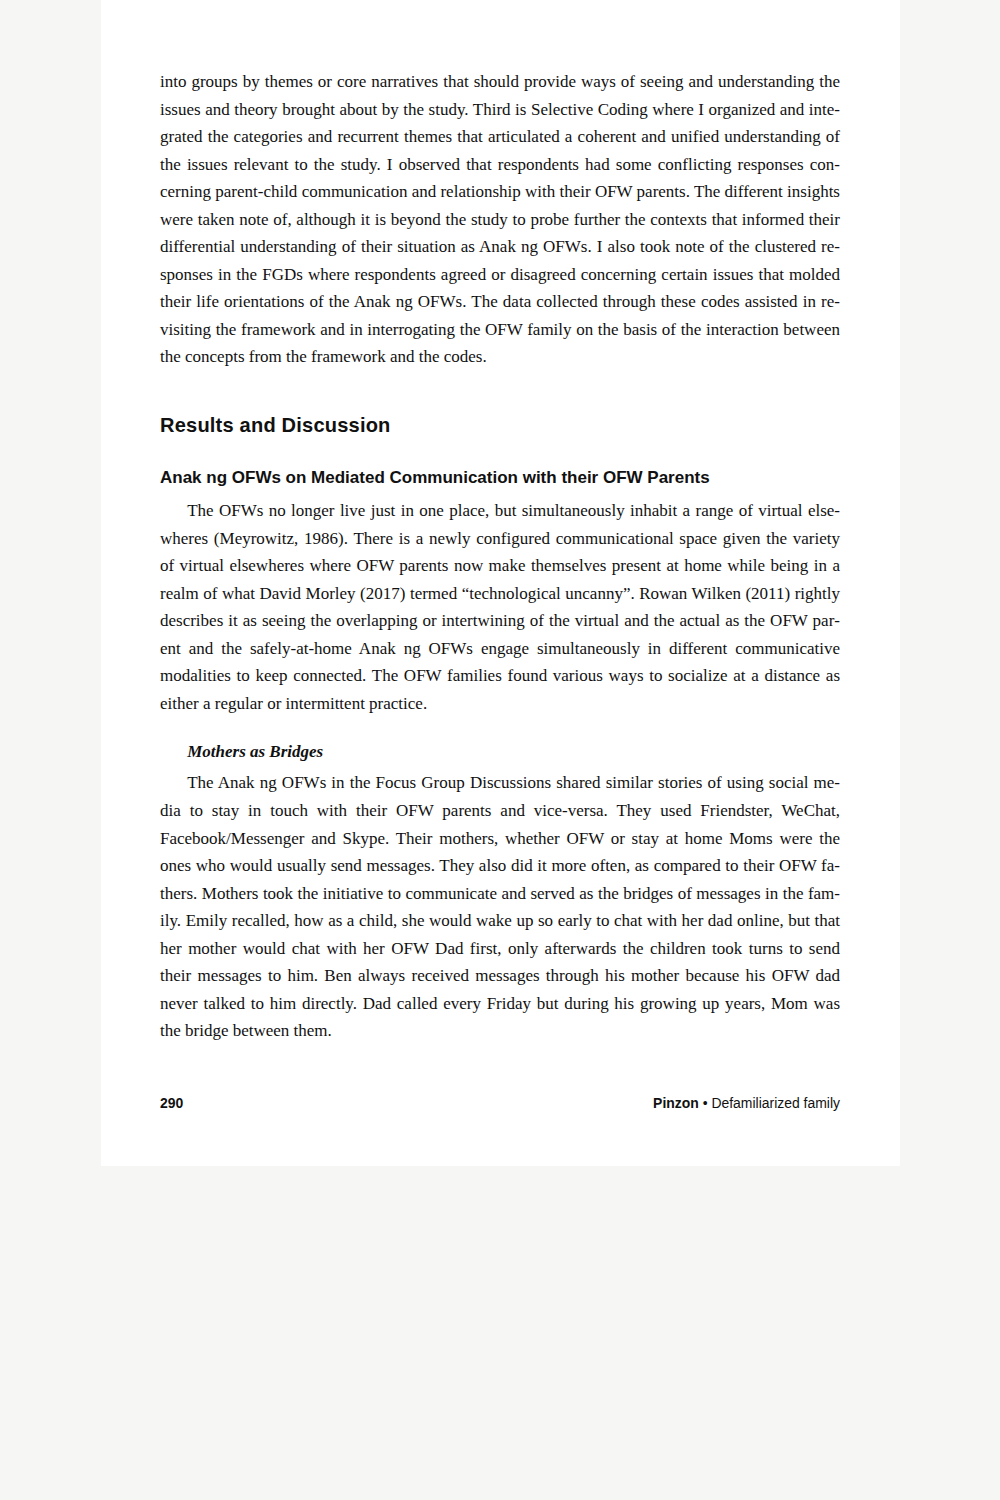into groups by themes or core narratives that should provide ways of seeing and understanding the issues and theory brought about by the study. Third is Selective Coding where I organized and integrated the categories and recurrent themes that articulated a coherent and unified understanding of the issues relevant to the study. I observed that respondents had some conflicting responses concerning parent-child communication and relationship with their OFW parents. The different insights were taken note of, although it is beyond the study to probe further the contexts that informed their differential understanding of their situation as Anak ng OFWs. I also took note of the clustered responses in the FGDs where respondents agreed or disagreed concerning certain issues that molded their life orientations of the Anak ng OFWs. The data collected through these codes assisted in revisiting the framework and in interrogating the OFW family on the basis of the interaction between the concepts from the framework and the codes.
Results and Discussion
Anak ng OFWs on Mediated Communication with their OFW Parents
The OFWs no longer live just in one place, but simultaneously inhabit a range of virtual elsewheres (Meyrowitz, 1986). There is a newly configured communicational space given the variety of virtual elsewheres where OFW parents now make themselves present at home while being in a realm of what David Morley (2017) termed “technological uncanny”. Rowan Wilken (2011) rightly describes it as seeing the overlapping or intertwining of the virtual and the actual as the OFW parent and the safely-at-home Anak ng OFWs engage simultaneously in different communicative modalities to keep connected. The OFW families found various ways to socialize at a distance as either a regular or intermittent practice.
Mothers as Bridges
The Anak ng OFWs in the Focus Group Discussions shared similar stories of using social media to stay in touch with their OFW parents and vice-versa. They used Friendster, WeChat, Facebook/Messenger and Skype. Their mothers, whether OFW or stay at home Moms were the ones who would usually send messages. They also did it more often, as compared to their OFW fathers. Mothers took the initiative to communicate and served as the bridges of messages in the family. Emily recalled, how as a child, she would wake up so early to chat with her dad online, but that her mother would chat with her OFW Dad first, only afterwards the children took turns to send their messages to him. Ben always received messages through his mother because his OFW dad never talked to him directly. Dad called every Friday but during his growing up years, Mom was the bridge between them.
290 Pinzon • Defamiliarized family